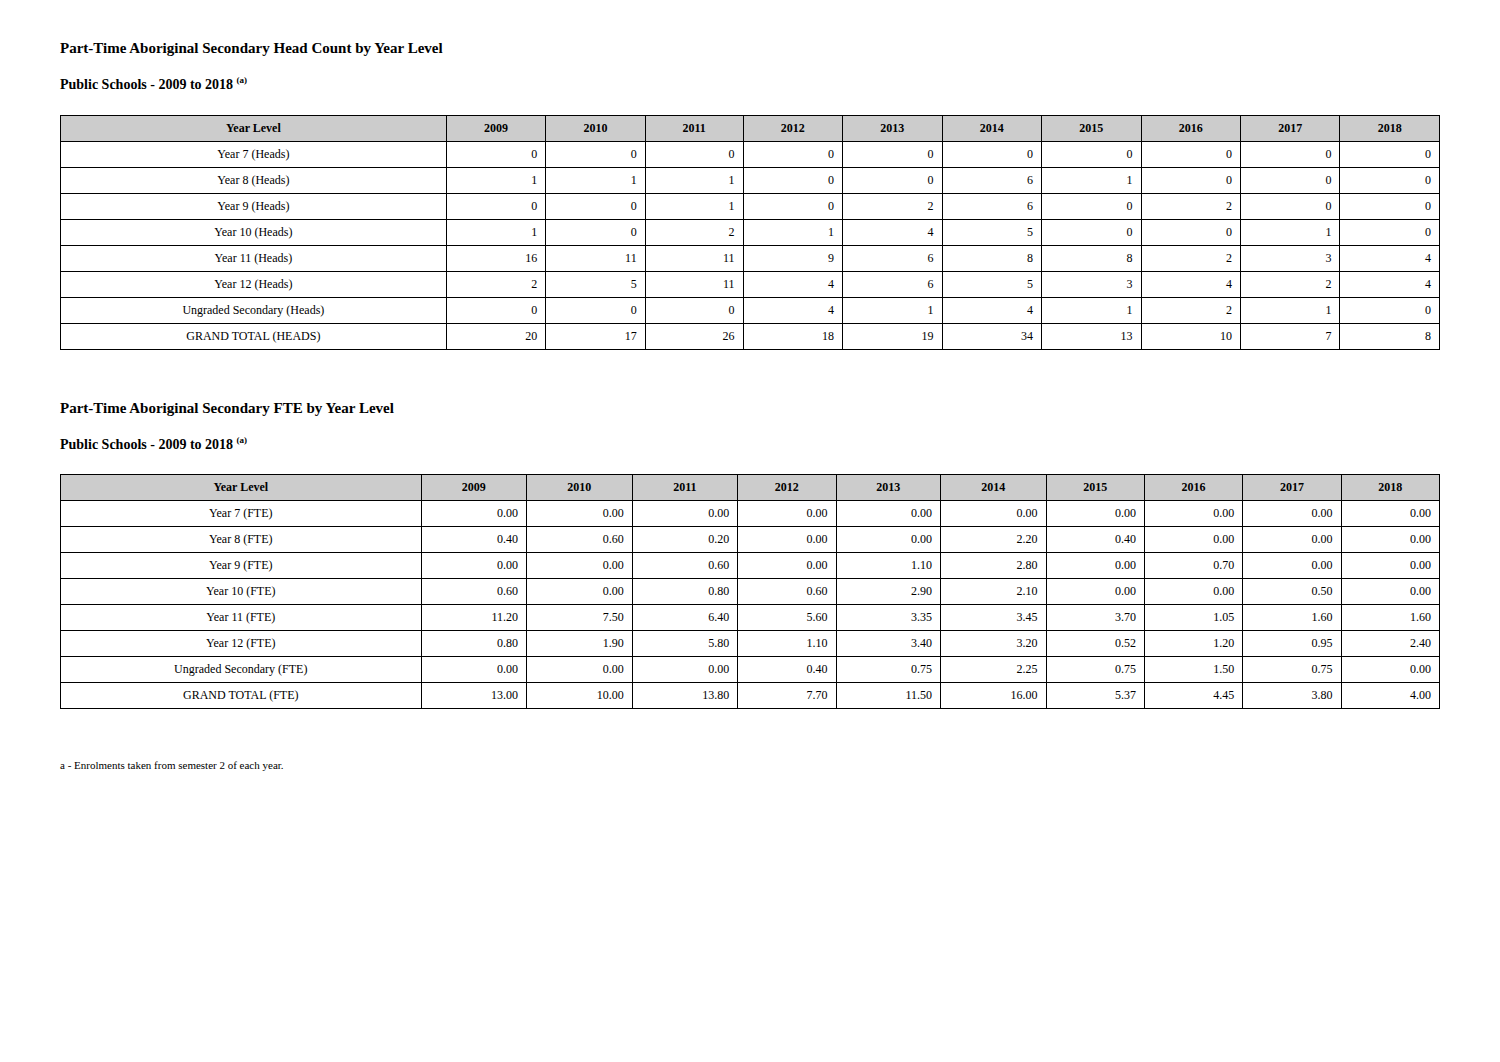Part-Time Aboriginal Secondary Head Count by Year Level
Public Schools - 2009 to 2018 (a)
| Year Level | 2009 | 2010 | 2011 | 2012 | 2013 | 2014 | 2015 | 2016 | 2017 | 2018 |
| --- | --- | --- | --- | --- | --- | --- | --- | --- | --- | --- |
| Year 7 (Heads) | 0 | 0 | 0 | 0 | 0 | 0 | 0 | 0 | 0 | 0 |
| Year 8 (Heads) | 1 | 1 | 1 | 0 | 0 | 6 | 1 | 0 | 0 | 0 |
| Year 9 (Heads) | 0 | 0 | 1 | 0 | 2 | 6 | 0 | 2 | 0 | 0 |
| Year 10 (Heads) | 1 | 0 | 2 | 1 | 4 | 5 | 0 | 0 | 1 | 0 |
| Year 11 (Heads) | 16 | 11 | 11 | 9 | 6 | 8 | 8 | 2 | 3 | 4 |
| Year 12 (Heads) | 2 | 5 | 11 | 4 | 6 | 5 | 3 | 4 | 2 | 4 |
| Ungraded Secondary (Heads) | 0 | 0 | 0 | 4 | 1 | 4 | 1 | 2 | 1 | 0 |
| GRAND TOTAL (HEADS) | 20 | 17 | 26 | 18 | 19 | 34 | 13 | 10 | 7 | 8 |
Part-Time Aboriginal Secondary FTE by Year Level
Public Schools - 2009 to 2018 (a)
| Year Level | 2009 | 2010 | 2011 | 2012 | 2013 | 2014 | 2015 | 2016 | 2017 | 2018 |
| --- | --- | --- | --- | --- | --- | --- | --- | --- | --- | --- |
| Year 7 (FTE) | 0.00 | 0.00 | 0.00 | 0.00 | 0.00 | 0.00 | 0.00 | 0.00 | 0.00 | 0.00 |
| Year 8 (FTE) | 0.40 | 0.60 | 0.20 | 0.00 | 0.00 | 2.20 | 0.40 | 0.00 | 0.00 | 0.00 |
| Year 9 (FTE) | 0.00 | 0.00 | 0.60 | 0.00 | 1.10 | 2.80 | 0.00 | 0.70 | 0.00 | 0.00 |
| Year 10 (FTE) | 0.60 | 0.00 | 0.80 | 0.60 | 2.90 | 2.10 | 0.00 | 0.00 | 0.50 | 0.00 |
| Year 11 (FTE) | 11.20 | 7.50 | 6.40 | 5.60 | 3.35 | 3.45 | 3.70 | 1.05 | 1.60 | 1.60 |
| Year 12 (FTE) | 0.80 | 1.90 | 5.80 | 1.10 | 3.40 | 3.20 | 0.52 | 1.20 | 0.95 | 2.40 |
| Ungraded Secondary (FTE) | 0.00 | 0.00 | 0.00 | 0.40 | 0.75 | 2.25 | 0.75 | 1.50 | 0.75 | 0.00 |
| GRAND TOTAL (FTE) | 13.00 | 10.00 | 13.80 | 7.70 | 11.50 | 16.00 | 5.37 | 4.45 | 3.80 | 4.00 |
a - Enrolments taken from semester 2 of each year.